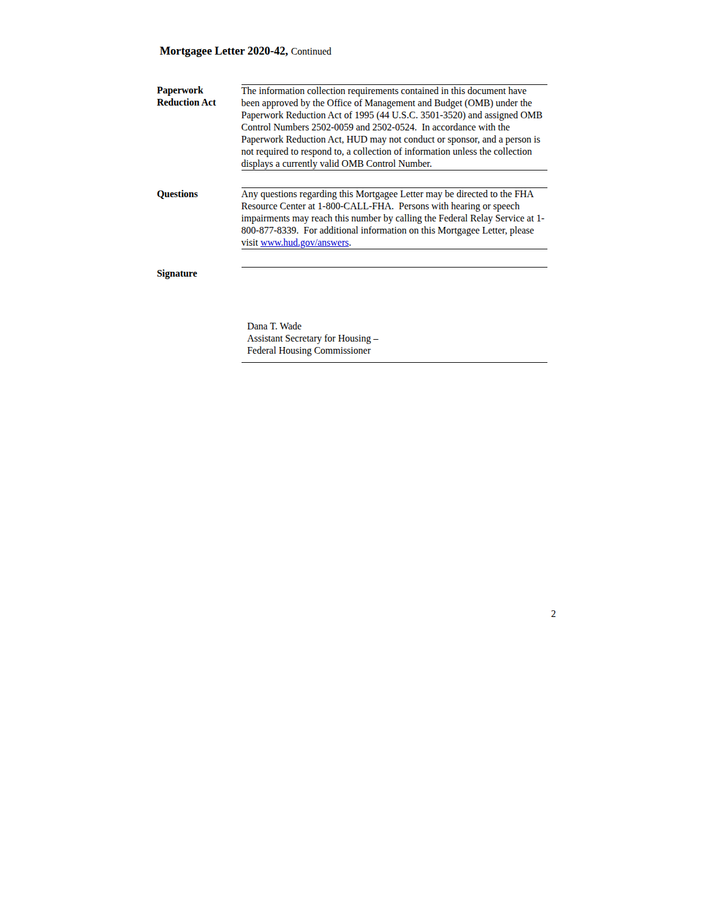Mortgagee Letter 2020-42, Continued
| Paperwork Reduction Act | The information collection requirements contained in this document have been approved by the Office of Management and Budget (OMB) under the Paperwork Reduction Act of 1995 (44 U.S.C. 3501-3520) and assigned OMB Control Numbers 2502-0059 and 2502-0524. In accordance with the Paperwork Reduction Act, HUD may not conduct or sponsor, and a person is not required to respond to, a collection of information unless the collection displays a currently valid OMB Control Number. |
| Questions | Any questions regarding this Mortgagee Letter may be directed to the FHA Resource Center at 1-800-CALL-FHA. Persons with hearing or speech impairments may reach this number by calling the Federal Relay Service at 1-800-877-8339. For additional information on this Mortgagee Letter, please visit www.hud.gov/answers . |
| Signature | Dana T. Wade Assistant Secretary for Housing – Federal Housing Commissioner |
2